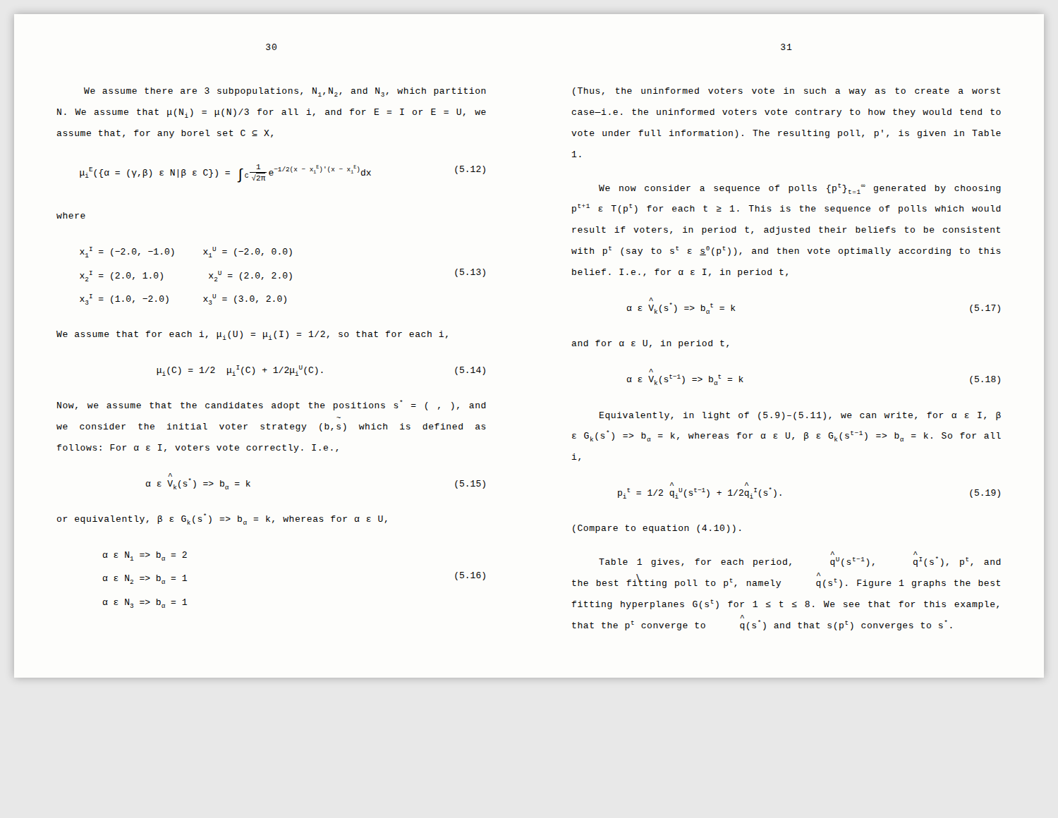30
We assume there are 3 subpopulations, N1,N2, and N3, which partition N. We assume that μ(Ni) = μ(N)/3 for all i, and for E = I or E = U, we assume that, for any borel set C ⊆ X,
μiE({α = (γ,β) ε N|β ε C}) = ∫C1√2πe−1/2(x − xiE)'(x − xiE)dx
(5.12)
where
x1I = (−2.0, −1.0) x1U = (−2.0, 0.0)
x2I = (2.0, 1.0) x2U = (2.0, 2.0)
x3I = (1.0, −2.0) x3U = (3.0, 2.0)
(5.13)
We assume that for each i, μi(U) = μi(I) = 1/2, so that for each i,
μi(C) = 1/2 μiI(C) + 1/2μiU(C).
(5.14)
Now, we assume that the candidates adopt the positions s* = ( , ), and we consider the initial voter strategy (b,s) which is defined as follows: For α ε I, voters vote correctly. I.e.,
α ε Vk(s*) => bα = k
(5.15)
or equivalently, β ε Gk(s*) => bα = k, whereas for α ε U,
α ε N1 => bα = 2
α ε N2 => bα = 1
α ε N3 => bα = 1
(5.16)
31
(Thus, the uninformed voters vote in such a way as to create a worst case—i.e. the uninformed voters vote contrary to how they would tend to vote under full information). The resulting poll, p', is given in Table 1.
We now consider a sequence of polls {pt}t=1∞ generated by choosing pt+1 ε T(pt) for each t ≥ 1. This is the sequence of polls which would result if voters, in period t, adjusted their beliefs to be consistent with pt (say to st ε s0(pt)), and then vote optimally according to this belief. I.e., for α ε I, in period t,
α ε Vk(s*) => bαt = k
(5.17)
and for α ε U, in period t,
α ε Vk(st−1) => bαt = k
(5.18)
Equivalently, in light of (5.9)–(5.11), we can write, for α ε I, β ε Gk(s*) => bα = k, whereas for α ε U, β ε Gk(st−1) => bα = k. So for all i,
pit = 1/2 qiU(st−1) + 1/2qiI(s*).
(5.19)
(Compare to equation (4.10)).
Table 1 gives, for each period, qU(st−1), qI(s*), pt, and the best fitting poll to pt, namely q(st). Figure 1 graphs the best fitting hyperplanes G(st) for 1 ≤ t ≤ 8. We see that for this example, that the pt converge to q(s*) and that s(pt) converges to s*.
\